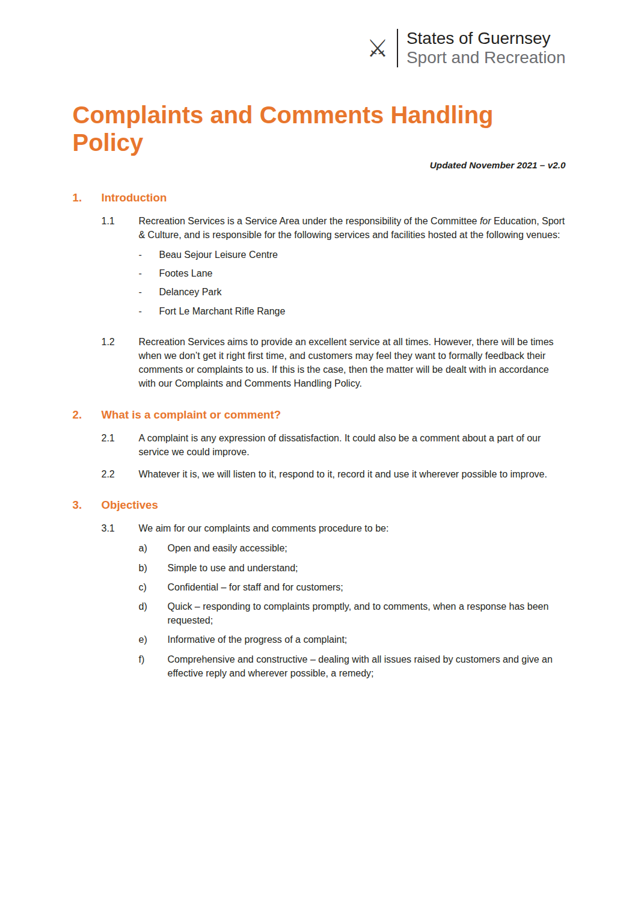⚔
States of Guernsey
Sport and Recreation
Complaints and Comments Handling Policy
Updated November 2021 – v2.0
1. Introduction
1.1
Recreation Services is a Service Area under the responsibility of the Committee for Education, Sport & Culture, and is responsible for the following services and facilities hosted at the following venues:
Beau Sejour Leisure Centre
Footes Lane
Delancey Park
Fort Le Marchant Rifle Range
1.2
Recreation Services aims to provide an excellent service at all times. However, there will be times when we don’t get it right first time, and customers may feel they want to formally feedback their comments or complaints to us. If this is the case, then the matter will be dealt with in accordance with our Complaints and Comments Handling Policy.
2. What is a complaint or comment?
2.1
A complaint is any expression of dissatisfaction. It could also be a comment about a part of our service we could improve.
2.2
Whatever it is, we will listen to it, respond to it, record it and use it wherever possible to improve.
3. Objectives
3.1
We aim for our complaints and comments procedure to be:
Open and easily accessible;
Simple to use and understand;
Confidential – for staff and for customers;
Quick – responding to complaints promptly, and to comments, when a response has been requested;
Informative of the progress of a complaint;
Comprehensive and constructive – dealing with all issues raised by customers and give an effective reply and wherever possible, a remedy;